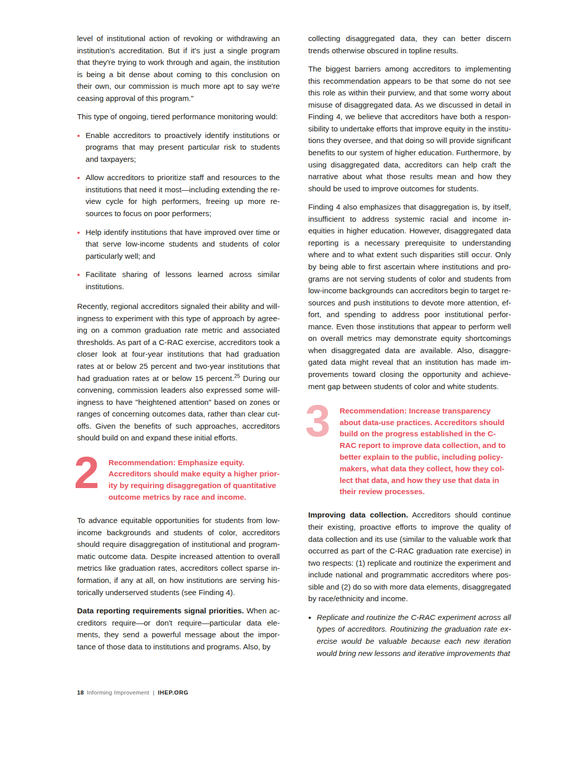level of institutional action of revoking or withdrawing an institution's accreditation. But if it's just a single program that they're trying to work through and again, the institution is being a bit dense about coming to this conclusion on their own, our commission is much more apt to say we're ceasing approval of this program."
This type of ongoing, tiered performance monitoring would:
Enable accreditors to proactively identify institutions or programs that may present particular risk to students and taxpayers;
Allow accreditors to prioritize staff and resources to the institutions that need it most—including extending the review cycle for high performers, freeing up more resources to focus on poor performers;
Help identify institutions that have improved over time or that serve low-income students and students of color particularly well; and
Facilitate sharing of lessons learned across similar institutions.
Recently, regional accreditors signaled their ability and willingness to experiment with this type of approach by agreeing on a common graduation rate metric and associated thresholds. As part of a C-RAC exercise, accreditors took a closer look at four-year institutions that had graduation rates at or below 25 percent and two-year institutions that had graduation rates at or below 15 percent.25 During our convening, commission leaders also expressed some willingness to have "heightened attention" based on zones or ranges of concerning outcomes data, rather than clear cutoffs. Given the benefits of such approaches, accreditors should build on and expand these initial efforts.
2
Recommendation: Emphasize equity. Accreditors should make equity a higher priority by requiring disaggregation of quantitative outcome metrics by race and income.
To advance equitable opportunities for students from low-income backgrounds and students of color, accreditors should require disaggregation of institutional and programmatic outcome data. Despite increased attention to overall metrics like graduation rates, accreditors collect sparse information, if any at all, on how institutions are serving historically underserved students (see Finding 4).
Data reporting requirements signal priorities. When accreditors require—or don't require—particular data elements, they send a powerful message about the importance of those data to institutions and programs. Also, by
collecting disaggregated data, they can better discern trends otherwise obscured in topline results.
The biggest barriers among accreditors to implementing this recommendation appears to be that some do not see this role as within their purview, and that some worry about misuse of disaggregated data. As we discussed in detail in Finding 4, we believe that accreditors have both a responsibility to undertake efforts that improve equity in the institutions they oversee, and that doing so will provide significant benefits to our system of higher education. Furthermore, by using disaggregated data, accreditors can help craft the narrative about what those results mean and how they should be used to improve outcomes for students.
Finding 4 also emphasizes that disaggregation is, by itself, insufficient to address systemic racial and income inequities in higher education. However, disaggregated data reporting is a necessary prerequisite to understanding where and to what extent such disparities still occur. Only by being able to first ascertain where institutions and programs are not serving students of color and students from low-income backgrounds can accreditors begin to target resources and push institutions to devote more attention, effort, and spending to address poor institutional performance. Even those institutions that appear to perform well on overall metrics may demonstrate equity shortcomings when disaggregated data are available. Also, disaggregated data might reveal that an institution has made improvements toward closing the opportunity and achievement gap between students of color and white students.
3
Recommendation: Increase transparency about data-use practices. Accreditors should build on the progress established in the C-RAC report to improve data collection, and to better explain to the public, including policymakers, what data they collect, how they collect that data, and how they use that data in their review processes.
Improving data collection. Accreditors should continue their existing, proactive efforts to improve the quality of data collection and its use (similar to the valuable work that occurred as part of the C-RAC graduation rate exercise) in two respects: (1) replicate and routinize the experiment and include national and programmatic accreditors where possible and (2) do so with more data elements, disaggregated by race/ethnicity and income.
Replicate and routinize the C-RAC experiment across all types of accreditors. Routinizing the graduation rate exercise would be valuable because each new iteration would bring new lessons and iterative improvements that
18 Informing Improvement | IHEP.ORG